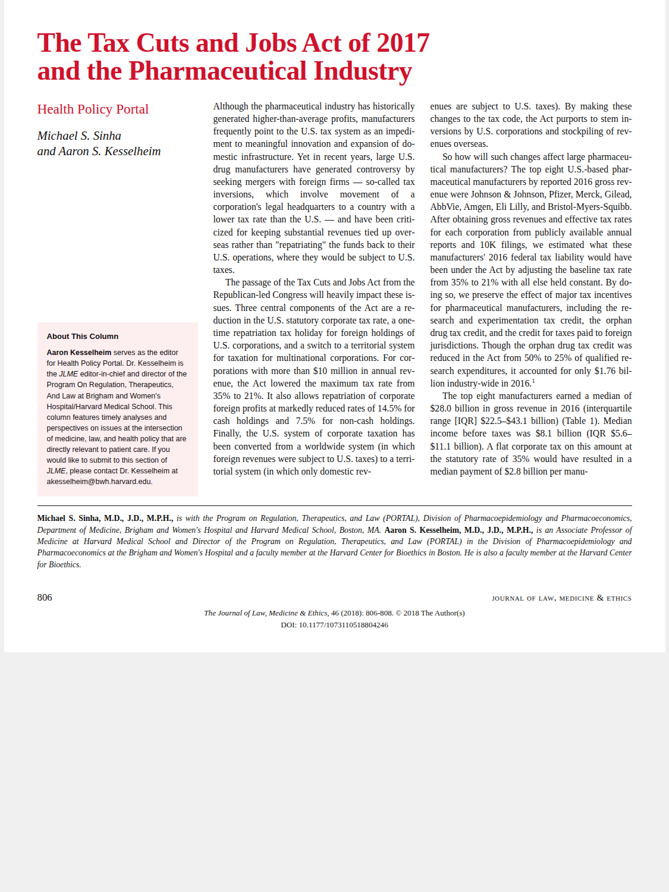The Tax Cuts and Jobs Act of 2017
and the Pharmaceutical Industry
Health Policy Portal
Michael S. Sinha
and Aaron S. Kesselheim
About This Column
Aaron Kesselheim serves as the editor for Health Policy Portal. Dr. Kesselheim is the JLME editor-in-chief and director of the Program On Regulation, Therapeutics, And Law at Brigham and Women's Hospital/Harvard Medical School. This column features timely analyses and perspectives on issues at the intersection of medicine, law, and health policy that are directly relevant to patient care. If you would like to submit to this section of JLME, please contact Dr. Kesselheim at akesselheim@bwh.harvard.edu.
Although the pharmaceutical industry has historically generated higher-than-average profits, manufacturers frequently point to the U.S. tax system as an impediment to meaningful innovation and expansion of domestic infrastructure. Yet in recent years, large U.S. drug manufacturers have generated controversy by seeking mergers with foreign firms — so-called tax inversions, which involve movement of a corporation's legal headquarters to a country with a lower tax rate than the U.S. — and have been criticized for keeping substantial revenues tied up overseas rather than "repatriating" the funds back to their U.S. operations, where they would be subject to U.S. taxes.
The passage of the Tax Cuts and Jobs Act from the Republican-led Congress will heavily impact these issues. Three central components of the Act are a reduction in the U.S. statutory corporate tax rate, a one-time repatriation tax holiday for foreign holdings of U.S. corporations, and a switch to a territorial system for taxation for multinational corporations. For corporations with more than $10 million in annual revenue, the Act lowered the maximum tax rate from 35% to 21%. It also allows repatriation of corporate foreign profits at markedly reduced rates of 14.5% for cash holdings and 7.5% for non-cash holdings. Finally, the U.S. system of corporate taxation has been converted from a worldwide system (in which foreign revenues were subject to U.S. taxes) to a territorial system (in which only domestic rev-
enues are subject to U.S. taxes). By making these changes to the tax code, the Act purports to stem inversions by U.S. corporations and stockpiling of revenues overseas.
So how will such changes affect large pharmaceutical manufacturers? The top eight U.S.-based pharmaceutical manufacturers by reported 2016 gross revenue were Johnson & Johnson, Pfizer, Merck, Gilead, AbbVie, Amgen, Eli Lilly, and Bristol-Myers-Squibb. After obtaining gross revenues and effective tax rates for each corporation from publicly available annual reports and 10K filings, we estimated what these manufacturers' 2016 federal tax liability would have been under the Act by adjusting the baseline tax rate from 35% to 21% with all else held constant. By doing so, we preserve the effect of major tax incentives for pharmaceutical manufacturers, including the research and experimentation tax credit, the orphan drug tax credit, and the credit for taxes paid to foreign jurisdictions. Though the orphan drug tax credit was reduced in the Act from 50% to 25% of qualified research expenditures, it accounted for only $1.76 billion industry-wide in 2016.1
The top eight manufacturers earned a median of $28.0 billion in gross revenue in 2016 (interquartile range [IQR] $22.5–$43.1 billion) (Table 1). Median income before taxes was $8.1 billion (IQR $5.6–$11.1 billion). A flat corporate tax on this amount at the statutory rate of 35% would have resulted in a median payment of $2.8 billion per manu-
Michael S. Sinha, M.D., J.D., M.P.H., is with the Program on Regulation, Therapeutics, and Law (PORTAL), Division of Pharmacoepidemiology and Pharmacoeconomics, Department of Medicine, Brigham and Women's Hospital and Harvard Medical School, Boston, MA. Aaron S. Kesselheim, M.D., J.D., M.P.H., is an Associate Professor of Medicine at Harvard Medical School and Director of the Program on Regulation, Therapeutics, and Law (PORTAL) in the Division of Pharmacoepidemiology and Pharmacoeconomics at the Brigham and Women's Hospital and a faculty member at the Harvard Center for Bioethics in Boston. He is also a faculty member at the Harvard Center for Bioethics.
806
journal of law, medicine & ethics
The Journal of Law, Medicine & Ethics, 46 (2018): 806-808. © 2018 The Author(s)
DOI: 10.1177/1073110518804246